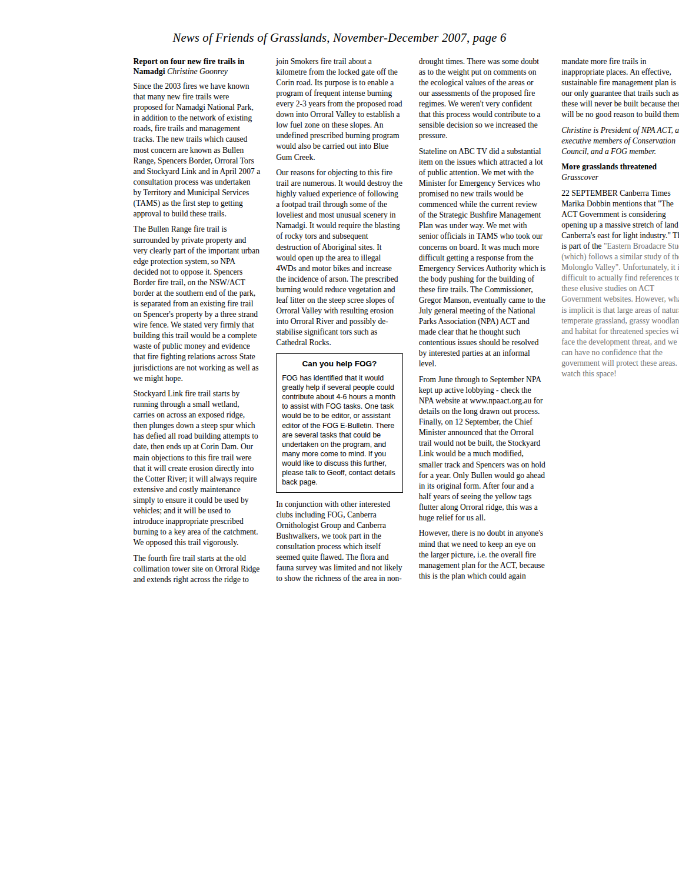News of Friends of Grasslands, November-December 2007, page 6
Report on four new fire trails in Namadgi Christine Goonrey
Since the 2003 fires we have known that many new fire trails were proposed for Namadgi National Park, in addition to the network of existing roads, fire trails and management tracks. The new trails which caused most concern are known as Bullen Range, Spencers Border, Orroral Tors and Stockyard Link and in April 2007 a consultation process was undertaken by Territory and Municipal Services (TAMS) as the first step to getting approval to build these trails.
The Bullen Range fire trail is surrounded by private property and very clearly part of the important urban edge protection system, so NPA decided not to oppose it. Spencers Border fire trail, on the NSW/ACT border at the southern end of the park, is separated from an existing fire trail on Spencer's property by a three strand wire fence. We stated very firmly that building this trail would be a complete waste of public money and evidence that fire fighting relations across State jurisdictions are not working as well as we might hope.
Stockyard Link fire trail starts by running through a small wetland, carries on across an exposed ridge, then plunges down a steep spur which has defied all road building attempts to date, then ends up at Corin Dam. Our main objections to this fire trail were that it will create erosion directly into the Cotter River; it will always require extensive and costly maintenance simply to ensure it could be used by vehicles; and it will be used to introduce inappropriate prescribed burning to a key area of the catchment. We opposed this trail vigorously.
The fourth fire trail starts at the old collimation tower site on Orroral Ridge and extends right across the ridge to join Smokers fire trail about a kilometre from the locked gate off the Corin road. Its purpose is to enable a program of frequent intense burning every 2-3 years from the proposed road down into Orroral Valley to establish a low fuel zone on these slopes. An undefined prescribed burning program would also be carried out into Blue Gum Creek.
Our reasons for objecting to this fire trail are numerous. It would destroy the highly valued experience of following a footpad trail through some of the loveliest and most unusual scenery in Namadgi. It would require the blasting of rocky tors and subsequent destruction of Aboriginal sites. It would open up the area to illegal 4WDs and motor bikes and increase the incidence of arson. The prescribed burning would reduce vegetation and leaf litter on the steep scree slopes of Orroral Valley with resulting erosion into Orroral River and possibly de-stabilise significant tors such as Cathedral Rocks.
Can you help FOG?
FOG has identified that it would greatly help if several people could contribute about 4-6 hours a month to assist with FOG tasks. One task would be to be editor, or assistant editor of the FOG E-Bulletin. There are several tasks that could be undertaken on the program, and many more come to mind. If you would like to discuss this further, please talk to Geoff, contact details back page.
In conjunction with other interested clubs including FOG, Canberra Ornithologist Group and Canberra Bushwalkers, we took part in the consultation process which itself seemed quite flawed. The flora and fauna survey was limited and not likely to show the richness of the area in non-drought times. There was some doubt as to the weight put on comments on the ecological values of the areas or our assessments of the proposed fire regimes. We weren't very confident that this process would contribute to a sensible decision so we increased the pressure.
Stateline on ABC TV did a substantial item on the issues which attracted a lot of public attention. We met with the Minister for Emergency Services who promised no new trails would be commenced while the current review of the Strategic Bushfire Management Plan was under way. We met with senior officials in TAMS who took our concerns on board. It was much more difficult getting a response from the Emergency Services Authority which is the body pushing for the building of these fire trails. The Commissioner, Gregor Manson, eventually came to the July general meeting of the National Parks Association (NPA) ACT and made clear that he thought such contentious issues should be resolved by interested parties at an informal level.
From June through to September NPA kept up active lobbying - check the NPA website at www.npaact.org.au for details on the long drawn out process. Finally, on 12 September, the Chief Minister announced that the Orroral trail would not be built, the Stockyard Link would be a much modified, smaller track and Spencers was on hold for a year. Only Bullen would go ahead in its original form. After four and a half years of seeing the yellow tags flutter along Orroral ridge, this was a huge relief for us all.
However, there is no doubt in anyone's mind that we need to keep an eye on the larger picture, i.e. the overall fire management plan for the ACT, because this is the plan which could again mandate more fire trails in inappropriate places. An effective, sustainable fire management plan is our only guarantee that trails such as these will never be built because there will be no good reason to build them.
Christine is President of NPA ACT, an executive members of Conservation Council, and a FOG member.
More grasslands threatened
Grasscover
22 SEPTEMBER Canberra Times Marika Dobbin mentions that "The ACT Government is considering opening up a massive stretch of land to Canberra's east for light industry." This is part of the "Eastern Broadacre Study (which) follows a similar study of the Molonglo Valley". Unfortunately, it is difficult to actually find references to these elusive studies on ACT Government websites. However, what is implicit is that large areas of natural temperate grassland, grassy woodland, and habitat for threatened species will face the development threat, and we can have no confidence that the government will protect these areas. So watch this space!